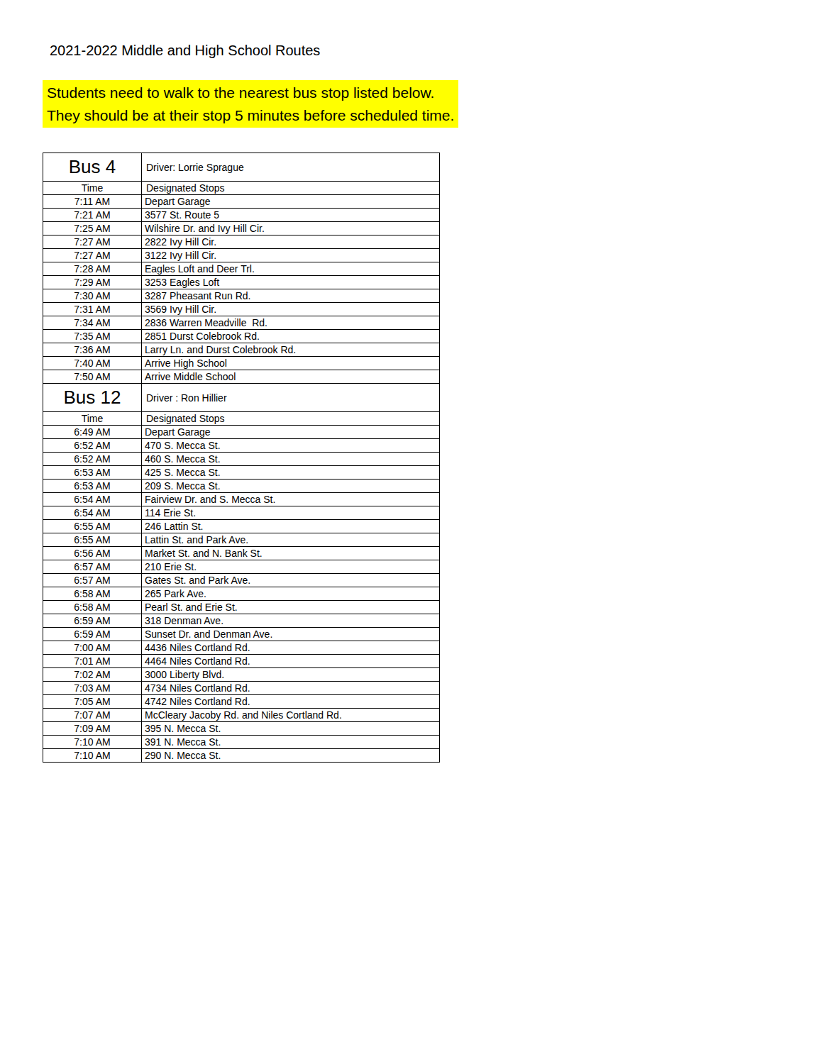2021-2022 Middle and High School Routes
Students need to walk to the nearest bus stop listed below.
They should be at their stop 5 minutes before scheduled time.
| Bus 4 | Driver: Lorrie Sprague |
| Time | Designated Stops |
| 7:11 AM | Depart Garage |
| 7:21 AM | 3577 St. Route 5 |
| 7:25 AM | Wilshire Dr. and Ivy Hill Cir. |
| 7:27 AM | 2822 Ivy Hill Cir. |
| 7:27 AM | 3122 Ivy Hill Cir. |
| 7:28 AM | Eagles Loft and Deer Trl. |
| 7:29 AM | 3253 Eagles Loft |
| 7:30 AM | 3287 Pheasant Run Rd. |
| 7:31 AM | 3569 Ivy Hill Cir. |
| 7:34 AM | 2836 Warren Meadville Rd. |
| 7:35 AM | 2851 Durst Colebrook Rd. |
| 7:36 AM | Larry Ln. and Durst Colebrook Rd. |
| 7:40 AM | Arrive High School |
| 7:50 AM | Arrive Middle School |
| Bus 12 | Driver : Ron Hillier |
| Time | Designated Stops |
| 6:49 AM | Depart Garage |
| 6:52 AM | 470 S. Mecca St. |
| 6:52 AM | 460 S. Mecca St. |
| 6:53 AM | 425 S. Mecca St. |
| 6:53 AM | 209 S. Mecca St. |
| 6:54 AM | Fairview Dr. and S. Mecca St. |
| 6:54 AM | 114 Erie St. |
| 6:55 AM | 246 Lattin St. |
| 6:55 AM | Lattin St. and Park Ave. |
| 6:56 AM | Market St. and N. Bank St. |
| 6:57 AM | 210 Erie St. |
| 6:57 AM | Gates St. and Park Ave. |
| 6:58 AM | 265 Park Ave. |
| 6:58 AM | Pearl St. and Erie St. |
| 6:59 AM | 318 Denman Ave. |
| 6:59 AM | Sunset Dr. and Denman Ave. |
| 7:00 AM | 4436 Niles Cortland Rd. |
| 7:01 AM | 4464 Niles Cortland Rd. |
| 7:02 AM | 3000 Liberty Blvd. |
| 7:03 AM | 4734 Niles Cortland Rd. |
| 7:05 AM | 4742 Niles Cortland Rd. |
| 7:07 AM | McCleary Jacoby Rd. and Niles Cortland Rd. |
| 7:09 AM | 395 N. Mecca St. |
| 7:10 AM | 391 N. Mecca St. |
| 7:10 AM | 290 N. Mecca St. |